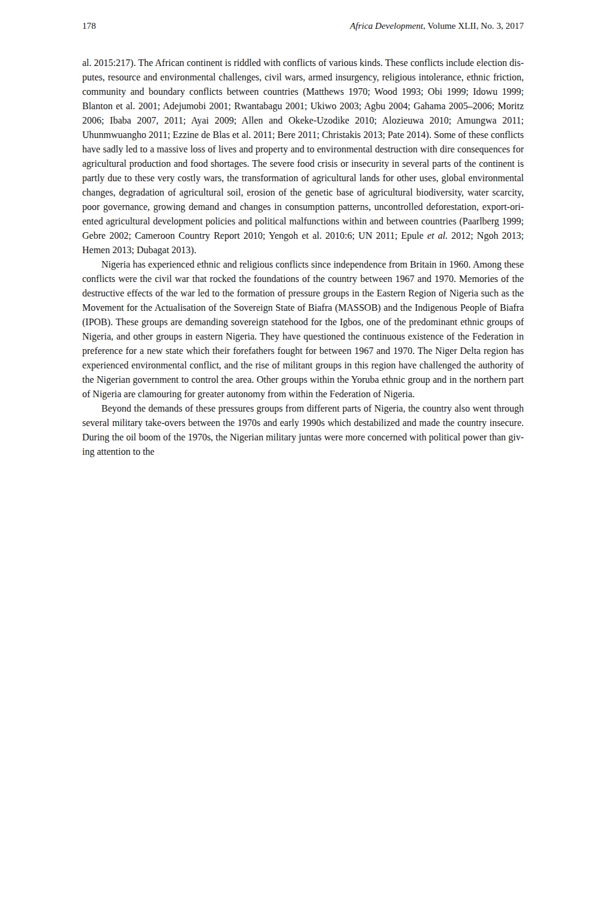178 Africa Development, Volume XLII, No. 3, 2017
al. 2015:217). The African continent is riddled with conflicts of various kinds. These conflicts include election disputes, resource and environmental challenges, civil wars, armed insurgency, religious intolerance, ethnic friction, community and boundary conflicts between countries (Matthews 1970; Wood 1993; Obi 1999; Idowu 1999; Blanton et al. 2001; Adejumobi 2001; Rwantabagu 2001; Ukiwo 2003; Agbu 2004; Gahama 2005–2006; Moritz 2006; Ibaba 2007, 2011; Ayai 2009; Allen and Okeke-Uzodike 2010; Alozieuwa 2010; Amungwa 2011; Uhunmwuangho 2011; Ezzine de Blas et al. 2011; Bere 2011; Christakis 2013; Pate 2014). Some of these conflicts have sadly led to a massive loss of lives and property and to environmental destruction with dire consequences for agricultural production and food shortages. The severe food crisis or insecurity in several parts of the continent is partly due to these very costly wars, the transformation of agricultural lands for other uses, global environmental changes, degradation of agricultural soil, erosion of the genetic base of agricultural biodiversity, water scarcity, poor governance, growing demand and changes in consumption patterns, uncontrolled deforestation, export-oriented agricultural development policies and political malfunctions within and between countries (Paarlberg 1999; Gebre 2002; Cameroon Country Report 2010; Yengoh et al. 2010:6; UN 2011; Epule et al. 2012; Ngoh 2013; Hemen 2013; Dubagat 2013).
Nigeria has experienced ethnic and religious conflicts since independence from Britain in 1960. Among these conflicts were the civil war that rocked the foundations of the country between 1967 and 1970. Memories of the destructive effects of the war led to the formation of pressure groups in the Eastern Region of Nigeria such as the Movement for the Actualisation of the Sovereign State of Biafra (MASSOB) and the Indigenous People of Biafra (IPOB). These groups are demanding sovereign statehood for the Igbos, one of the predominant ethnic groups of Nigeria, and other groups in eastern Nigeria. They have questioned the continuous existence of the Federation in preference for a new state which their forefathers fought for between 1967 and 1970. The Niger Delta region has experienced environmental conflict, and the rise of militant groups in this region have challenged the authority of the Nigerian government to control the area. Other groups within the Yoruba ethnic group and in the northern part of Nigeria are clamouring for greater autonomy from within the Federation of Nigeria.
Beyond the demands of these pressures groups from different parts of Nigeria, the country also went through several military take-overs between the 1970s and early 1990s which destabilized and made the country insecure. During the oil boom of the 1970s, the Nigerian military juntas were more concerned with political power than giving attention to the